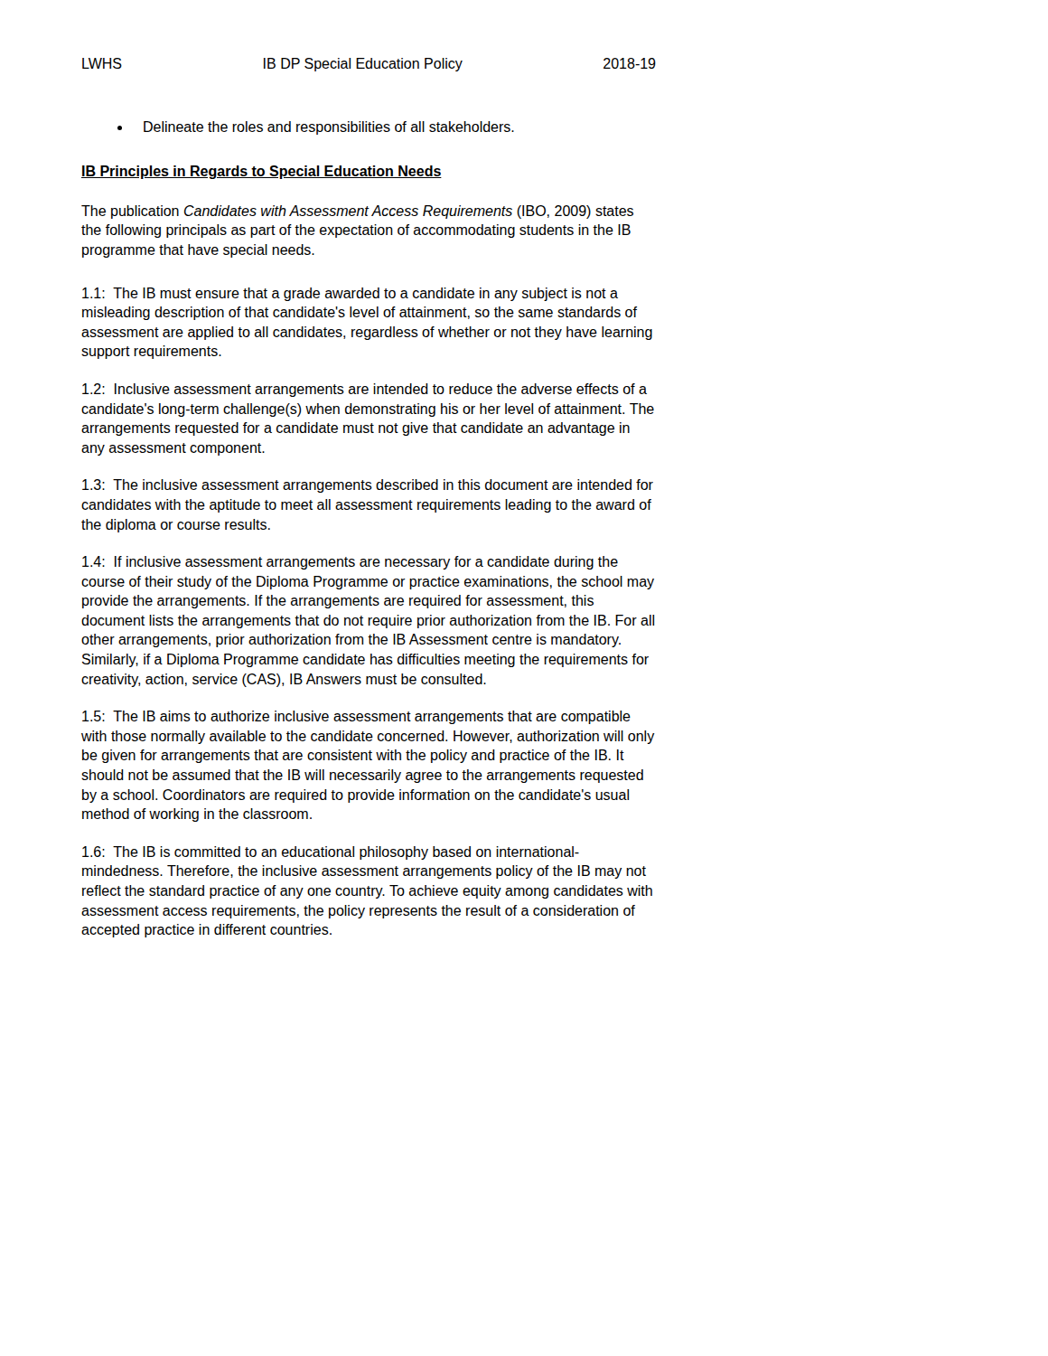LWHS IB DP Special Education Policy 2018-19
Delineate the roles and responsibilities of all stakeholders.
IB Principles in Regards to Special Education Needs
The publication Candidates with Assessment Access Requirements (IBO, 2009) states the following principals as part of the expectation of accommodating students in the IB programme that have special needs.
1.1: The IB must ensure that a grade awarded to a candidate in any subject is not a misleading description of that candidate's level of attainment, so the same standards of assessment are applied to all candidates, regardless of whether or not they have learning support requirements.
1.2: Inclusive assessment arrangements are intended to reduce the adverse effects of a candidate's long-term challenge(s) when demonstrating his or her level of attainment. The arrangements requested for a candidate must not give that candidate an advantage in any assessment component.
1.3: The inclusive assessment arrangements described in this document are intended for candidates with the aptitude to meet all assessment requirements leading to the award of the diploma or course results.
1.4: If inclusive assessment arrangements are necessary for a candidate during the course of their study of the Diploma Programme or practice examinations, the school may provide the arrangements. If the arrangements are required for assessment, this document lists the arrangements that do not require prior authorization from the IB. For all other arrangements, prior authorization from the IB Assessment centre is mandatory. Similarly, if a Diploma Programme candidate has difficulties meeting the requirements for creativity, action, service (CAS), IB Answers must be consulted.
1.5: The IB aims to authorize inclusive assessment arrangements that are compatible with those normally available to the candidate concerned. However, authorization will only be given for arrangements that are consistent with the policy and practice of the IB. It should not be assumed that the IB will necessarily agree to the arrangements requested by a school. Coordinators are required to provide information on the candidate's usual method of working in the classroom.
1.6: The IB is committed to an educational philosophy based on international-mindedness. Therefore, the inclusive assessment arrangements policy of the IB may not reflect the standard practice of any one country. To achieve equity among candidates with assessment access requirements, the policy represents the result of a consideration of accepted practice in different countries.